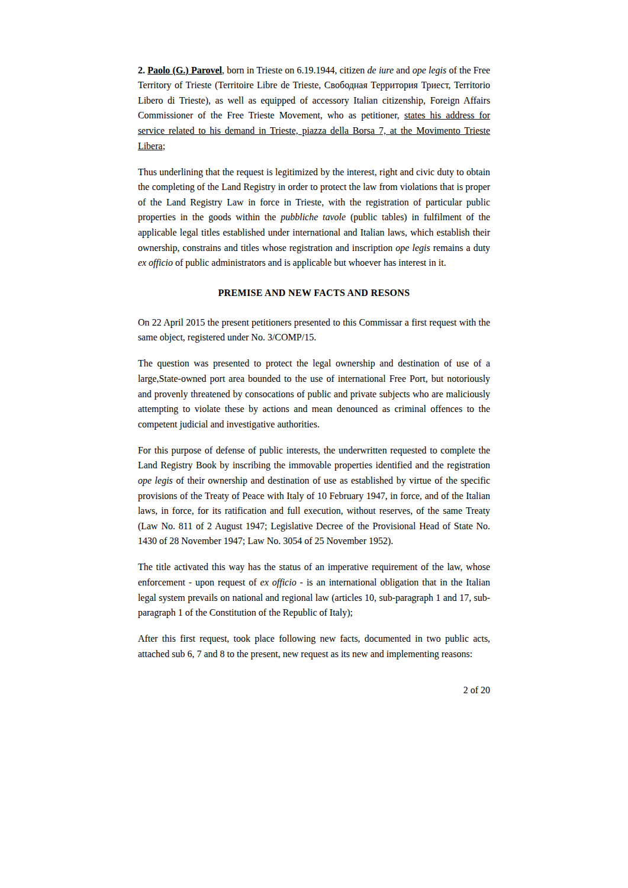2. Paolo (G.) Parovel, born in Trieste on 6.19.1944, citizen de iure and ope legis of the Free Territory of Trieste (Territoire Libre de Trieste, Свободная Территория Триест, Territorio Libero di Trieste), as well as equipped of accessory Italian citizenship, Foreign Affairs Commissioner of the Free Trieste Movement, who as petitioner, states his address for service related to his demand in Trieste, piazza della Borsa 7, at the Movimento Trieste Libera;
Thus underlining that the request is legitimized by the interest, right and civic duty to obtain the completing of the Land Registry in order to protect the law from violations that is proper of the Land Registry Law in force in Trieste, with the registration of particular public properties in the goods within the pubbliche tavole (public tables) in fulfilment of the applicable legal titles established under international and Italian laws, which establish their ownership, constrains and titles whose registration and inscription ope legis remains a duty ex officio of public administrators and is applicable but whoever has interest in it.
PREMISE AND NEW FACTS AND RESONS
On 22 April 2015 the present petitioners presented to this Commissar a first request with the same object, registered under No. 3/COMP/15.
The question was presented to protect the legal ownership and destination of use of a large,State-owned port area bounded to the use of international Free Port, but notoriously and provenly threatened by consocations of public and private subjects who are maliciously attempting to violate these by actions and mean denounced as criminal offences to the competent judicial and investigative authorities.
For this purpose of defense of public interests, the underwritten requested to complete the Land Registry Book by inscribing the immovable properties identified and the registration ope legis of their ownership and destination of use as established by virtue of the specific provisions of the Treaty of Peace with Italy of 10 February 1947, in force, and of the Italian laws, in force, for its ratification and full execution, without reserves, of the same Treaty (Law No. 811 of 2 August 1947; Legislative Decree of the Provisional Head of State No. 1430 of 28 November 1947; Law No. 3054 of 25 November 1952).
The title activated this way has the status of an imperative requirement of the law, whose enforcement - upon request of ex officio - is an international obligation that in the Italian legal system prevails on national and regional law (articles 10, sub-paragraph 1 and 17, sub-paragraph 1 of the Constitution of the Republic of Italy);
After this first request, took place following new facts, documented in two public acts, attached sub 6, 7 and 8 to the present, new request as its new and implementing reasons:
2 of 20